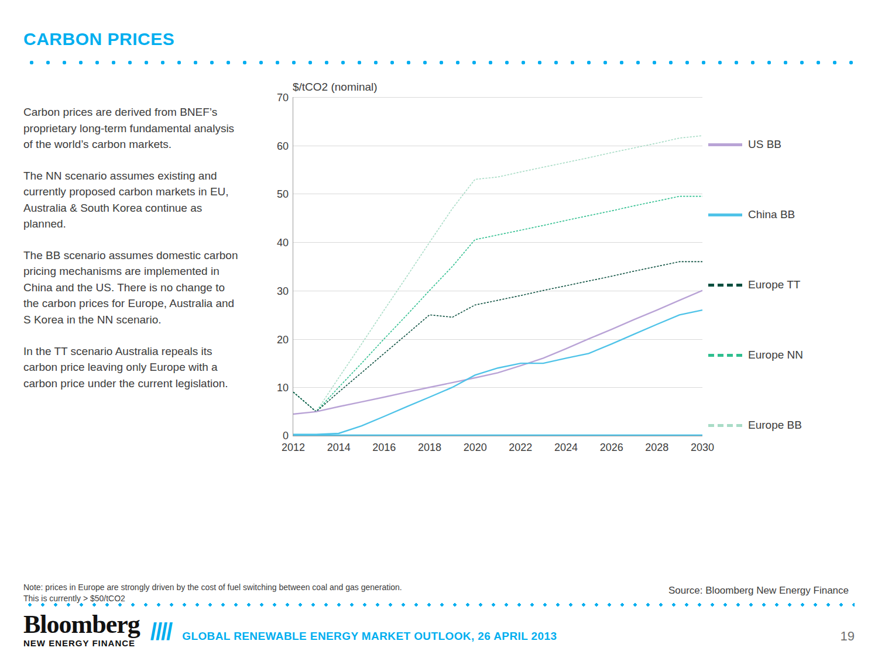CARBON PRICES
Carbon prices are derived from BNEF’s proprietary long-term fundamental analysis of the world’s carbon markets.
The NN scenario assumes existing and currently proposed carbon markets in EU, Australia & South Korea continue as planned.
The BB scenario assumes domestic carbon pricing mechanisms are implemented in China and the US. There is no change to the carbon prices for Europe, Australia and S Korea in the NN scenario.
In the TT scenario Australia repeals its carbon price leaving only Europe with a carbon price under the current legislation.
$/tCO2 (nominal)
70
60
50
40
30
20
10
0
2012 2014 2016 2018 2020 2022 2024 2026 2028 2030
US BB
China BB
Europe TT
Europe NN
Europe BB
Note: prices in Europe are strongly driven by the cost of fuel switching between coal and gas generation.
This is currently > $50/tCO2
Source: Bloomberg New Energy Finance
Bloomberg
NEW ENERGY FINANCE
////
GLOBAL RENEWABLE ENERGY MARKET OUTLOOK, 26 APRIL 2013
19